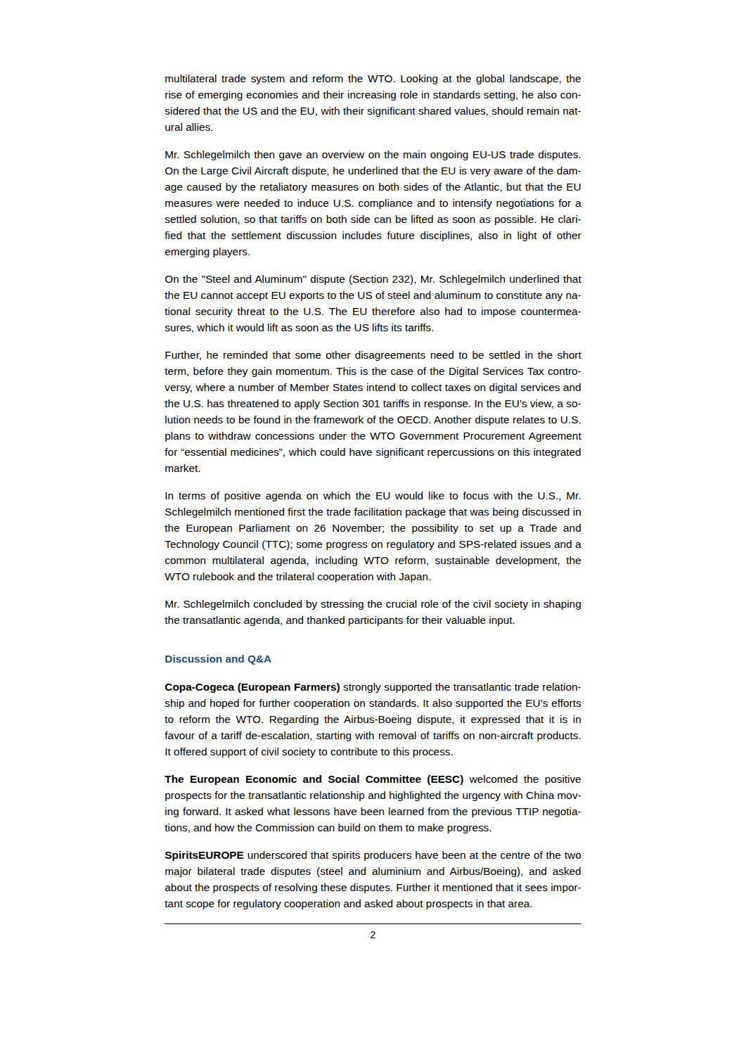multilateral trade system and reform the WTO. Looking at the global landscape, the rise of emerging economies and their increasing role in standards setting, he also considered that the US and the EU, with their significant shared values, should remain natural allies.
Mr. Schlegelmilch then gave an overview on the main ongoing EU-US trade disputes. On the Large Civil Aircraft dispute, he underlined that the EU is very aware of the damage caused by the retaliatory measures on both sides of the Atlantic, but that the EU measures were needed to induce U.S. compliance and to intensify negotiations for a settled solution, so that tariffs on both side can be lifted as soon as possible. He clarified that the settlement discussion includes future disciplines, also in light of other emerging players.
On the "Steel and Aluminum" dispute (Section 232), Mr. Schlegelmilch underlined that the EU cannot accept EU exports to the US of steel and aluminum to constitute any national security threat to the U.S. The EU therefore also had to impose countermeasures, which it would lift as soon as the US lifts its tariffs.
Further, he reminded that some other disagreements need to be settled in the short term, before they gain momentum. This is the case of the Digital Services Tax controversy, where a number of Member States intend to collect taxes on digital services and the U.S. has threatened to apply Section 301 tariffs in response. In the EU’s view, a solution needs to be found in the framework of the OECD. Another dispute relates to U.S. plans to withdraw concessions under the WTO Government Procurement Agreement for “essential medicines”, which could have significant repercussions on this integrated market.
In terms of positive agenda on which the EU would like to focus with the U.S., Mr. Schlegelmilch mentioned first the trade facilitation package that was being discussed in the European Parliament on 26 November; the possibility to set up a Trade and Technology Council (TTC); some progress on regulatory and SPS-related issues and a common multilateral agenda, including WTO reform, sustainable development, the WTO rulebook and the trilateral cooperation with Japan.
Mr. Schlegelmilch concluded by stressing the crucial role of the civil society in shaping the transatlantic agenda, and thanked participants for their valuable input.
Discussion and Q&A
Copa-Cogeca (European Farmers) strongly supported the transatlantic trade relationship and hoped for further cooperation on standards. It also supported the EU’s efforts to reform the WTO. Regarding the Airbus-Boeing dispute, it expressed that it is in favour of a tariff de-escalation, starting with removal of tariffs on non-aircraft products. It offered support of civil society to contribute to this process.
The European Economic and Social Committee (EESC) welcomed the positive prospects for the transatlantic relationship and highlighted the urgency with China moving forward. It asked what lessons have been learned from the previous TTIP negotiations, and how the Commission can build on them to make progress.
SpiritsEUROPE underscored that spirits producers have been at the centre of the two major bilateral trade disputes (steel and aluminium and Airbus/Boeing), and asked about the prospects of resolving these disputes. Further it mentioned that it sees important scope for regulatory cooperation and asked about prospects in that area.
2